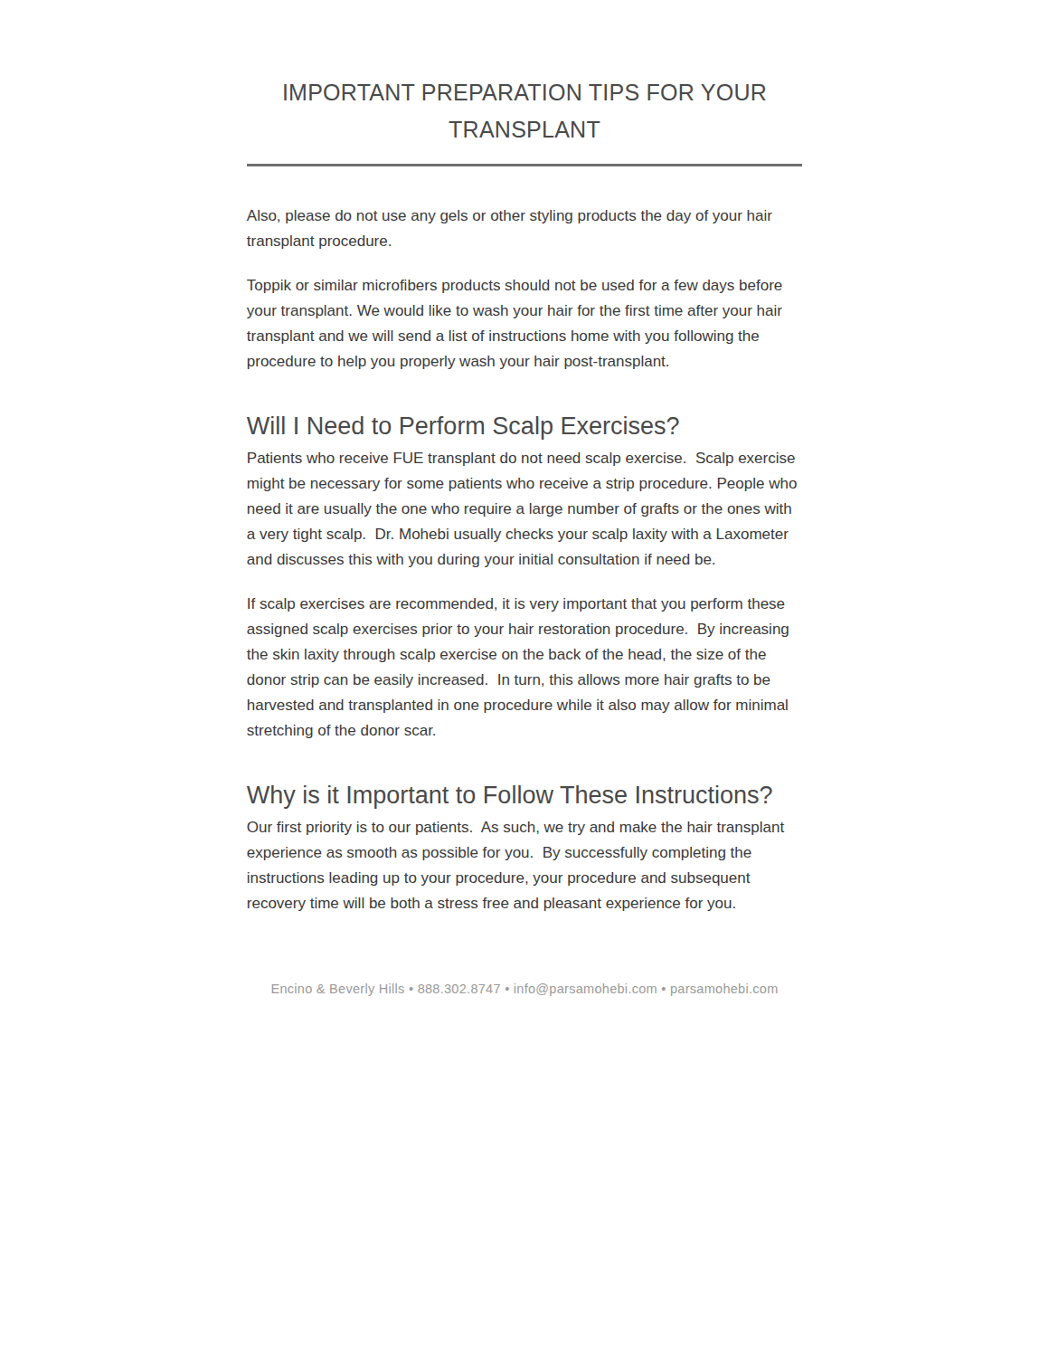IMPORTANT PREPARATION TIPS FOR YOUR TRANSPLANT
Also, please do not use any gels or other styling products the day of your hair transplant procedure.
Toppik or similar microfibers products should not be used for a few days before your transplant. We would like to wash your hair for the first time after your hair transplant and we will send a list of instructions home with you following the procedure to help you properly wash your hair post-transplant.
Will I Need to Perform Scalp Exercises?
Patients who receive FUE transplant do not need scalp exercise. Scalp exercise might be necessary for some patients who receive a strip procedure. People who need it are usually the one who require a large number of grafts or the ones with a very tight scalp. Dr. Mohebi usually checks your scalp laxity with a Laxometer and discusses this with you during your initial consultation if need be.
If scalp exercises are recommended, it is very important that you perform these assigned scalp exercises prior to your hair restoration procedure. By increasing the skin laxity through scalp exercise on the back of the head, the size of the donor strip can be easily increased. In turn, this allows more hair grafts to be harvested and transplanted in one procedure while it also may allow for minimal stretching of the donor scar.
Why is it Important to Follow These Instructions?
Our first priority is to our patients. As such, we try and make the hair transplant experience as smooth as possible for you. By successfully completing the instructions leading up to your procedure, your procedure and subsequent recovery time will be both a stress free and pleasant experience for you.
Encino & Beverly Hills • 888.302.8747 • info@parsamohebi.com • parsamohebi.com